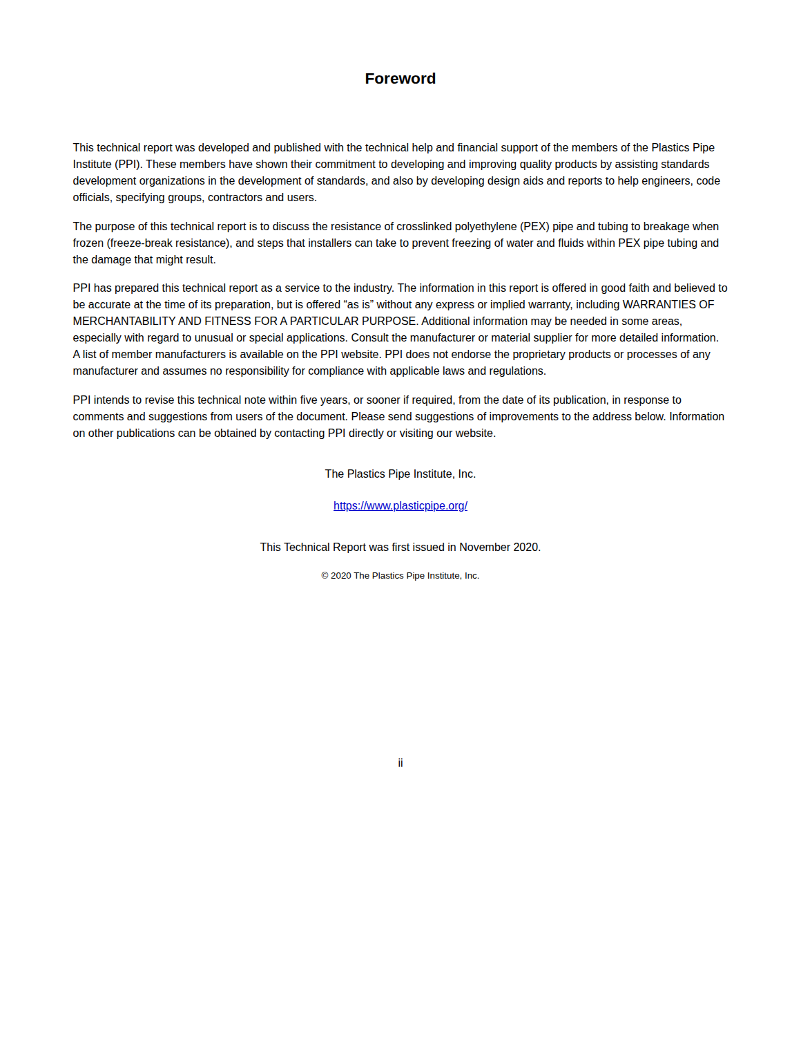Foreword
This technical report was developed and published with the technical help and financial support of the members of the Plastics Pipe Institute (PPI). These members have shown their commitment to developing and improving quality products by assisting standards development organizations in the development of standards, and also by developing design aids and reports to help engineers, code officials, specifying groups, contractors and users.
The purpose of this technical report is to discuss the resistance of crosslinked polyethylene (PEX) pipe and tubing to breakage when frozen (freeze-break resistance), and steps that installers can take to prevent freezing of water and fluids within PEX pipe tubing and the damage that might result.
PPI has prepared this technical report as a service to the industry. The information in this report is offered in good faith and believed to be accurate at the time of its preparation, but is offered “as is” without any express or implied warranty, including WARRANTIES OF MERCHANTABILITY AND FITNESS FOR A PARTICULAR PURPOSE. Additional information may be needed in some areas, especially with regard to unusual or special applications. Consult the manufacturer or material supplier for more detailed information. A list of member manufacturers is available on the PPI website. PPI does not endorse the proprietary products or processes of any manufacturer and assumes no responsibility for compliance with applicable laws and regulations.
PPI intends to revise this technical note within five years, or sooner if required, from the date of its publication, in response to comments and suggestions from users of the document. Please send suggestions of improvements to the address below. Information on other publications can be obtained by contacting PPI directly or visiting our website.
The Plastics Pipe Institute, Inc.
https://www.plasticpipe.org/
This Technical Report was first issued in November 2020.
© 2020 The Plastics Pipe Institute, Inc.
ii